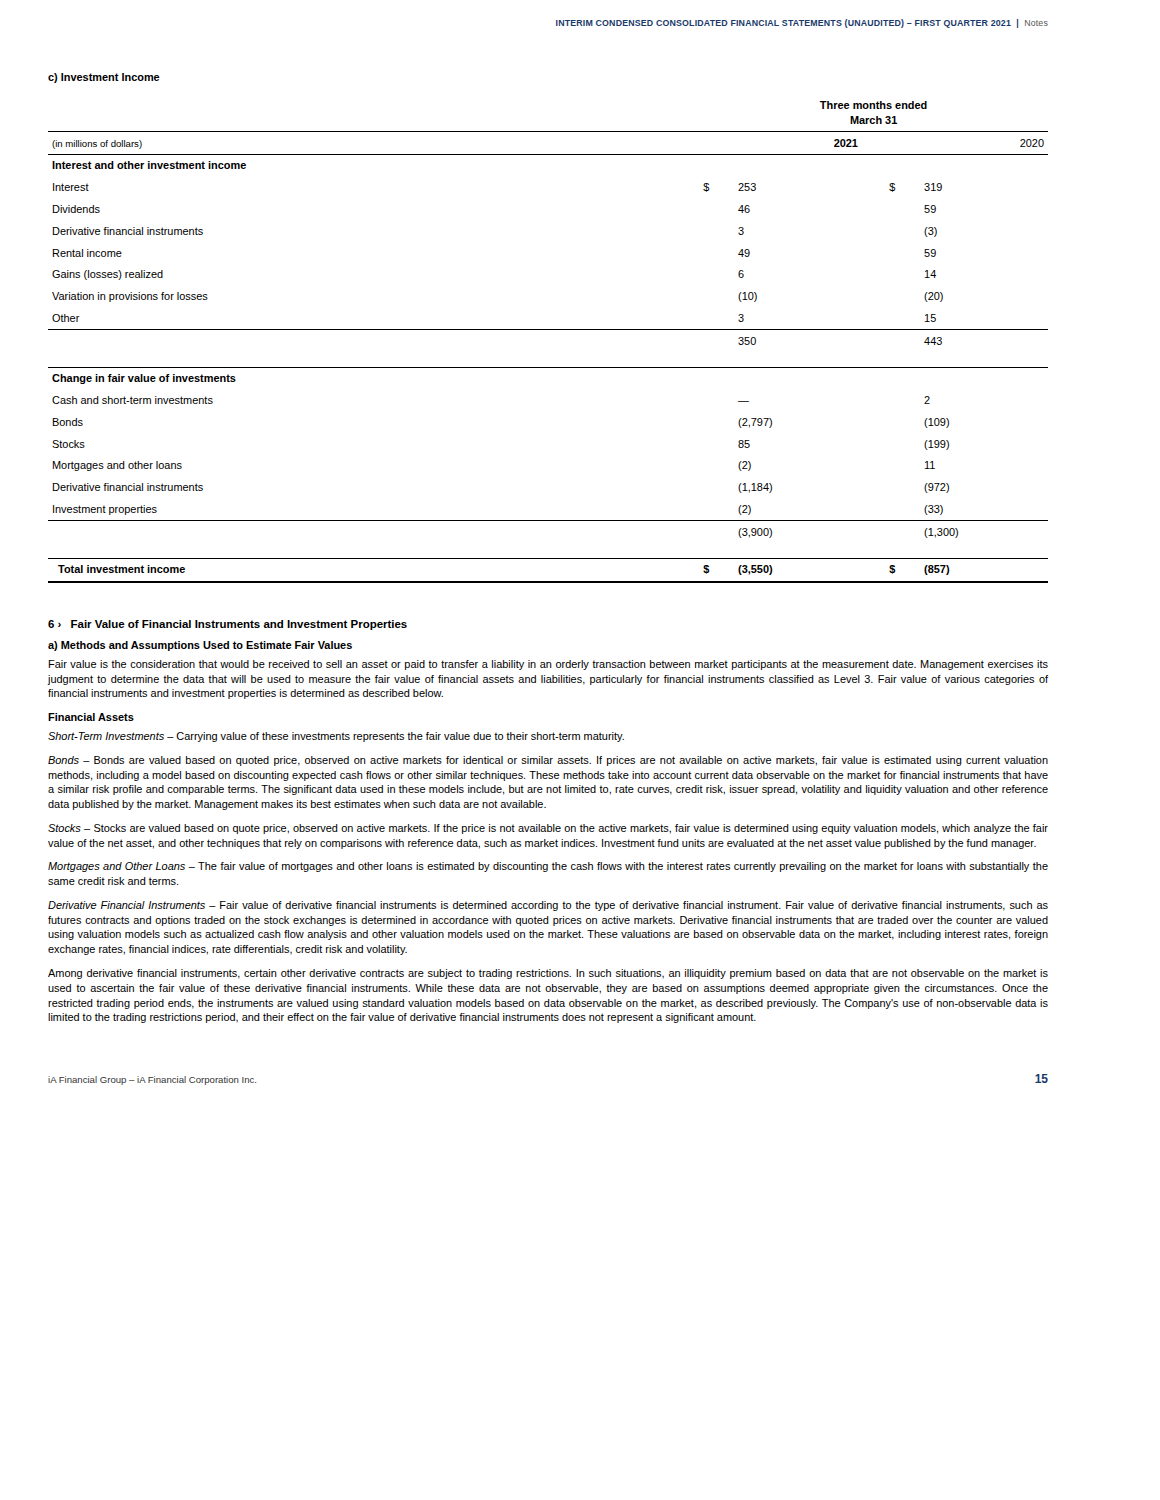INTERIM CONDENSED CONSOLIDATED FINANCIAL STATEMENTS (UNAUDITED) – FIRST QUARTER 2021 | Notes
c) Investment Income
| | Three months ended March 31 |
| --- | --- |
| (in millions of dollars) | 2021 | | 2020 |
| Interest and other investment income | | | | | |
| Interest | $ | 253 | | $ | 319 |
| Dividends | | 46 | | | 59 |
| Derivative financial instruments | | 3 | | | (3) |
| Rental income | | 49 | | | 59 |
| Gains (losses) realized | | 6 | | | 14 |
| Variation in provisions for losses | | (10) | | | (20) |
| Other | | 3 | | | 15 |
| | | 350 | | | 443 |
| Change in fair value of investments | | | | | |
| Cash and short-term investments | | — | | | 2 |
| Bonds | | (2,797) | | | (109) |
| Stocks | | 85 | | | (199) |
| Mortgages and other loans | | (2) | | | 11 |
| Derivative financial instruments | | (1,184) | | | (972) |
| Investment properties | | (2) | | | (33) |
| | | (3,900) | | | (1,300) |
| Total investment income | $ | (3,550) | | $ | (857) |
6 › Fair Value of Financial Instruments and Investment Properties
a) Methods and Assumptions Used to Estimate Fair Values
Fair value is the consideration that would be received to sell an asset or paid to transfer a liability in an orderly transaction between market participants at the measurement date. Management exercises its judgment to determine the data that will be used to measure the fair value of financial assets and liabilities, particularly for financial instruments classified as Level 3. Fair value of various categories of financial instruments and investment properties is determined as described below.
Financial Assets
Short-Term Investments – Carrying value of these investments represents the fair value due to their short-term maturity.
Bonds – Bonds are valued based on quoted price, observed on active markets for identical or similar assets. If prices are not available on active markets, fair value is estimated using current valuation methods, including a model based on discounting expected cash flows or other similar techniques. These methods take into account current data observable on the market for financial instruments that have a similar risk profile and comparable terms. The significant data used in these models include, but are not limited to, rate curves, credit risk, issuer spread, volatility and liquidity valuation and other reference data published by the market. Management makes its best estimates when such data are not available.
Stocks – Stocks are valued based on quote price, observed on active markets. If the price is not available on the active markets, fair value is determined using equity valuation models, which analyze the fair value of the net asset, and other techniques that rely on comparisons with reference data, such as market indices. Investment fund units are evaluated at the net asset value published by the fund manager.
Mortgages and Other Loans – The fair value of mortgages and other loans is estimated by discounting the cash flows with the interest rates currently prevailing on the market for loans with substantially the same credit risk and terms.
Derivative Financial Instruments – Fair value of derivative financial instruments is determined according to the type of derivative financial instrument. Fair value of derivative financial instruments, such as futures contracts and options traded on the stock exchanges is determined in accordance with quoted prices on active markets. Derivative financial instruments that are traded over the counter are valued using valuation models such as actualized cash flow analysis and other valuation models used on the market. These valuations are based on observable data on the market, including interest rates, foreign exchange rates, financial indices, rate differentials, credit risk and volatility.
Among derivative financial instruments, certain other derivative contracts are subject to trading restrictions. In such situations, an illiquidity premium based on data that are not observable on the market is used to ascertain the fair value of these derivative financial instruments. While these data are not observable, they are based on assumptions deemed appropriate given the circumstances. Once the restricted trading period ends, the instruments are valued using standard valuation models based on data observable on the market, as described previously. The Company's use of non-observable data is limited to the trading restrictions period, and their effect on the fair value of derivative financial instruments does not represent a significant amount.
iA Financial Group – iA Financial Corporation Inc.
15